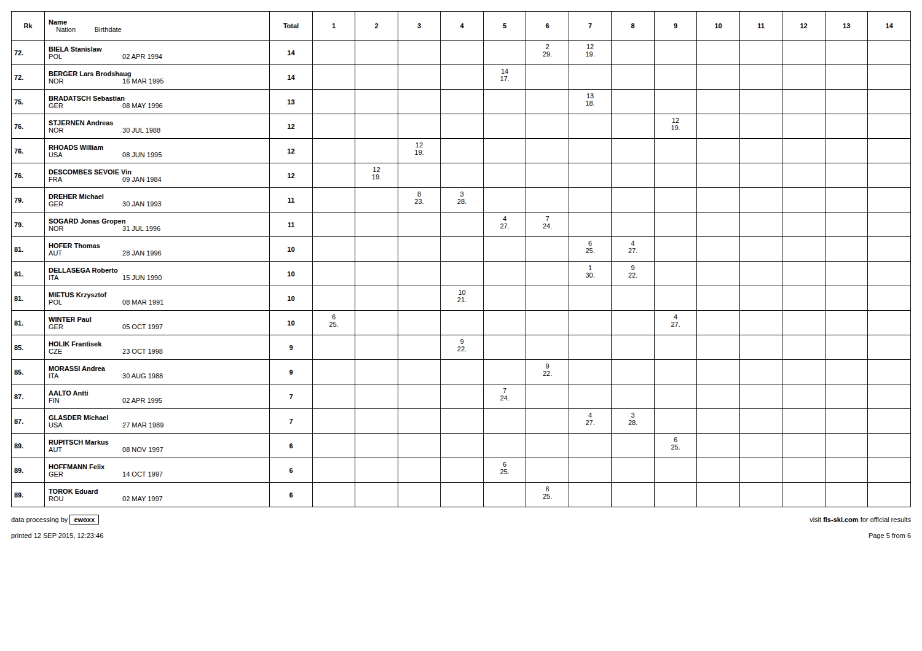| Rk | Name Nation Birthdate | Total | 1 | 2 | 3 | 4 | 5 | 6 | 7 | 8 | 9 | 10 | 11 | 12 | 13 | 14 |
| --- | --- | --- | --- | --- | --- | --- | --- | --- | --- | --- | --- | --- | --- | --- | --- | --- |
| 72. | BIELA Stanislaw POL 02 APR 1994 | 14 | | | | | | 2 29. | 12 19. | | | | | | | |
| 72. | BERGER Lars Brodshaug NOR 16 MAR 1995 | 14 | | | | | 14 17. | | | | | | | | | |
| 75. | BRADATSCH Sebastian GER 08 MAY 1996 | 13 | | | | | | | 13 18. | | | | | | | |
| 76. | STJERNEN Andreas NOR 30 JUL 1988 | 12 | | | | | | | | | 12 19. | | | | | |
| 76. | RHOADS William USA 08 JUN 1995 | 12 | | | 12 19. | | | | | | | | | | | |
| 76. | DESCOMBES SEVOIE Vin FRA 09 JAN 1984 | 12 | | 12 19. | | | | | | | | | | | | |
| 79. | DREHER Michael GER 30 JAN 1993 | 11 | | | 8 23. | 3 28. | | | | | | | | | | |
| 79. | SOGARD Jonas Gropen NOR 31 JUL 1996 | 11 | | | | | 4 27. | 7 24. | | | | | | | | |
| 81. | HOFER Thomas AUT 28 JAN 1996 | 10 | | | | | | | 6 25. | 4 27. | | | | | | |
| 81. | DELLASEGA Roberto ITA 15 JUN 1990 | 10 | | | | | | | 1 30. | 9 22. | | | | | | |
| 81. | MIETUS Krzysztof POL 08 MAR 1991 | 10 | | | | 10 21. | | | | | | | | | | |
| 81. | WINTER Paul GER 05 OCT 1997 | 10 | 6 25. | | | | | | | | 4 27. | | | | | |
| 85. | HOLIK Frantisek CZE 23 OCT 1998 | 9 | | | | 9 22. | | | | | | | | | | |
| 85. | MORASSI Andrea ITA 30 AUG 1988 | 9 | | | | | | 9 22. | | | | | | | | |
| 87. | AALTO Antti FIN 02 APR 1995 | 7 | | | | | 7 24. | | | | | | | | | |
| 87. | GLASDER Michael USA 27 MAR 1989 | 7 | | | | | | | 4 27. | 3 28. | | | | | | |
| 89. | RUPITSCH Markus AUT 08 NOV 1997 | 6 | | | | | | | | | 6 25. | | | | | |
| 89. | HOFFMANN Felix GER 14 OCT 1997 | 6 | | | | | 6 25. | | | | | | | | | |
| 89. | TOROK Eduard ROU 02 MAY 1997 | 6 | | | | | | 6 25. | | | | | | | | |
data processing by ewoxx
visit fis-ski.com for official results
printed 12 SEP 2015, 12:23:46
Page 5 from 6